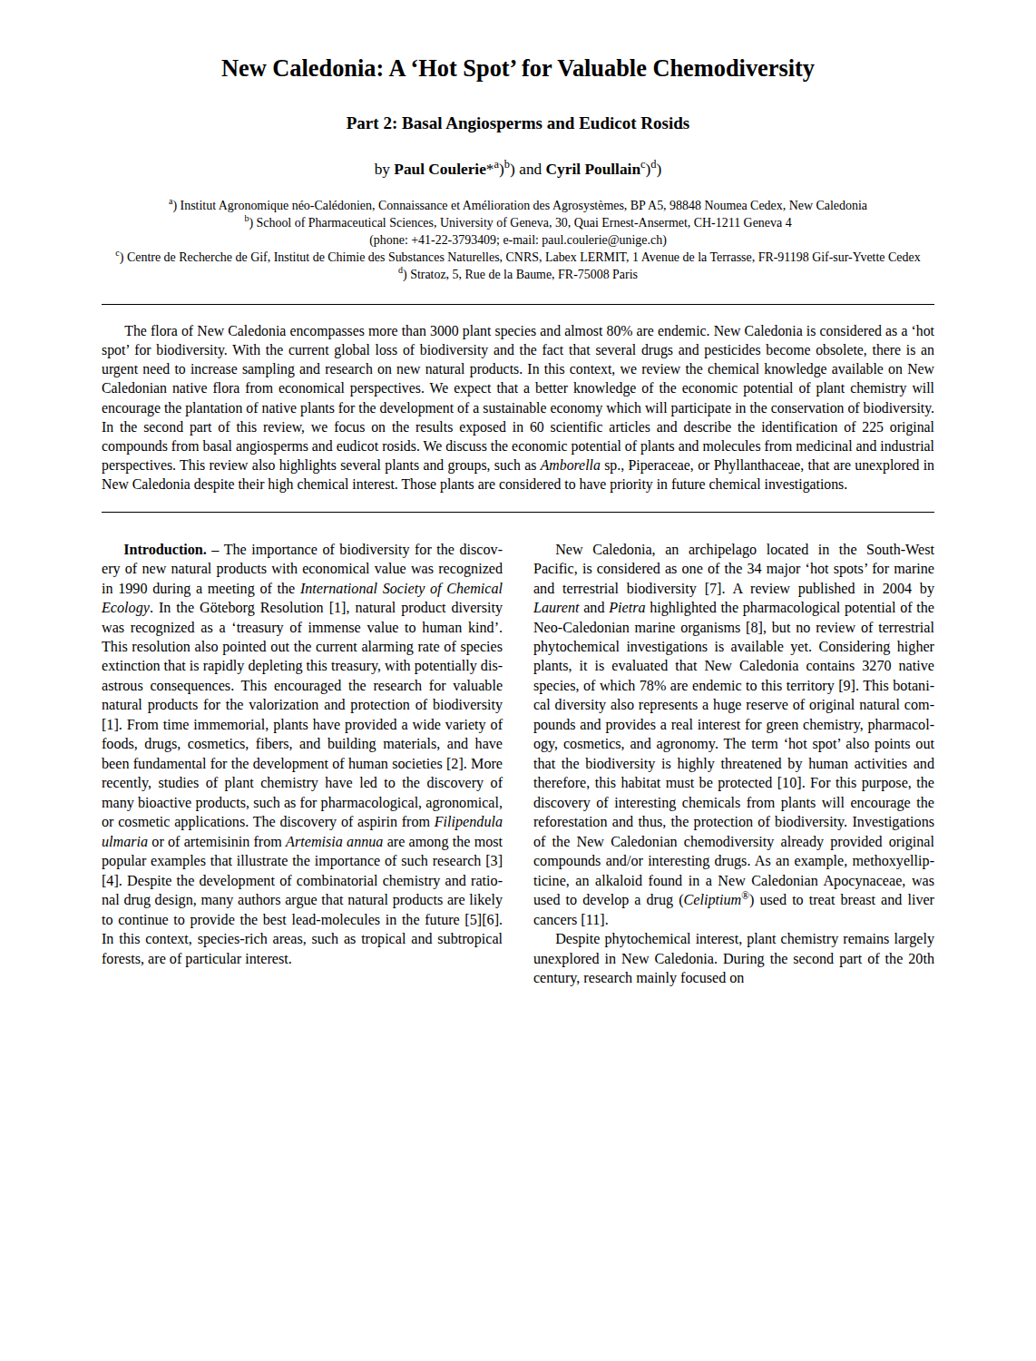New Caledonia: A ‘Hot Spot’ for Valuable Chemodiversity
Part 2: Basal Angiosperms and Eudicot Rosids
by Paul Coulerie*a)b) and Cyril Poullainc)d)
a) Institut Agronomique néo-Calédonien, Connaissance et Amélioration des Agrosystèmes, BP A5, 98848 Noumea Cedex, New Caledonia
b) School of Pharmaceutical Sciences, University of Geneva, 30, Quai Ernest-Ansermet, CH-1211 Geneva 4
(phone: +41-22-3793409; e-mail: paul.coulerie@unige.ch)
c) Centre de Recherche de Gif, Institut de Chimie des Substances Naturelles, CNRS, Labex LERMIT, 1 Avenue de la Terrasse, FR-91198 Gif-sur-Yvette Cedex
d) Stratoz, 5, Rue de la Baume, FR-75008 Paris
The flora of New Caledonia encompasses more than 3000 plant species and almost 80% are endemic. New Caledonia is considered as a ‘hot spot’ for biodiversity. With the current global loss of biodiversity and the fact that several drugs and pesticides become obsolete, there is an urgent need to increase sampling and research on new natural products. In this context, we review the chemical knowledge available on New Caledonian native flora from economical perspectives. We expect that a better knowledge of the economic potential of plant chemistry will encourage the plantation of native plants for the development of a sustainable economy which will participate in the conservation of biodiversity. In the second part of this review, we focus on the results exposed in 60 scientific articles and describe the identification of 225 original compounds from basal angiosperms and eudicot rosids. We discuss the economic potential of plants and molecules from medicinal and industrial perspectives. This review also highlights several plants and groups, such as Amborella sp., Piperaceae, or Phyllanthaceae, that are unexplored in New Caledonia despite their high chemical interest. Those plants are considered to have priority in future chemical investigations.
Introduction. – The importance of biodiversity for the discovery of new natural products with economical value was recognized in 1990 during a meeting of the International Society of Chemical Ecology. In the Göteborg Resolution [1], natural product diversity was recognized as a ‘treasury of immense value to human kind’. This resolution also pointed out the current alarming rate of species extinction that is rapidly depleting this treasury, with potentially disastrous consequences. This encouraged the research for valuable natural products for the valorization and protection of biodiversity [1]. From time immemorial, plants have provided a wide variety of foods, drugs, cosmetics, fibers, and building materials, and have been fundamental for the development of human societies [2]. More recently, studies of plant chemistry have led to the discovery of many bioactive products, such as for pharmacological, agronomical, or cosmetic applications. The discovery of aspirin from Filipendula ulmaria or of artemisinin from Artemisia annua are among the most popular examples that illustrate the importance of such research [3][4]. Despite the development of combinatorial chemistry and rational drug design, many authors argue that natural products are likely to continue to provide the best lead-molecules in the future [5][6]. In this context, species-rich areas, such as tropical and subtropical forests, are of particular interest.
New Caledonia, an archipelago located in the South-West Pacific, is considered as one of the 34 major ‘hot spots’ for marine and terrestrial biodiversity [7]. A review published in 2004 by Laurent and Pietra highlighted the pharmacological potential of the Neo-Caledonian marine organisms [8], but no review of terrestrial phytochemical investigations is available yet. Considering higher plants, it is evaluated that New Caledonia contains 3270 native species, of which 78% are endemic to this territory [9]. This botanical diversity also represents a huge reserve of original natural compounds and provides a real interest for green chemistry, pharmacology, cosmetics, and agronomy. The term ‘hot spot’ also points out that the biodiversity is highly threatened by human activities and therefore, this habitat must be protected [10]. For this purpose, the discovery of interesting chemicals from plants will encourage the reforestation and thus, the protection of biodiversity. Investigations of the New Caledonian chemodiversity already provided original compounds and/or interesting drugs. As an example, methoxyellipticine, an alkaloid found in a New Caledonian Apocynaceae, was used to develop a drug (Celiptium®) used to treat breast and liver cancers [11].
Despite phytochemical interest, plant chemistry remains largely unexplored in New Caledonia. During the second part of the 20th century, research mainly focused on